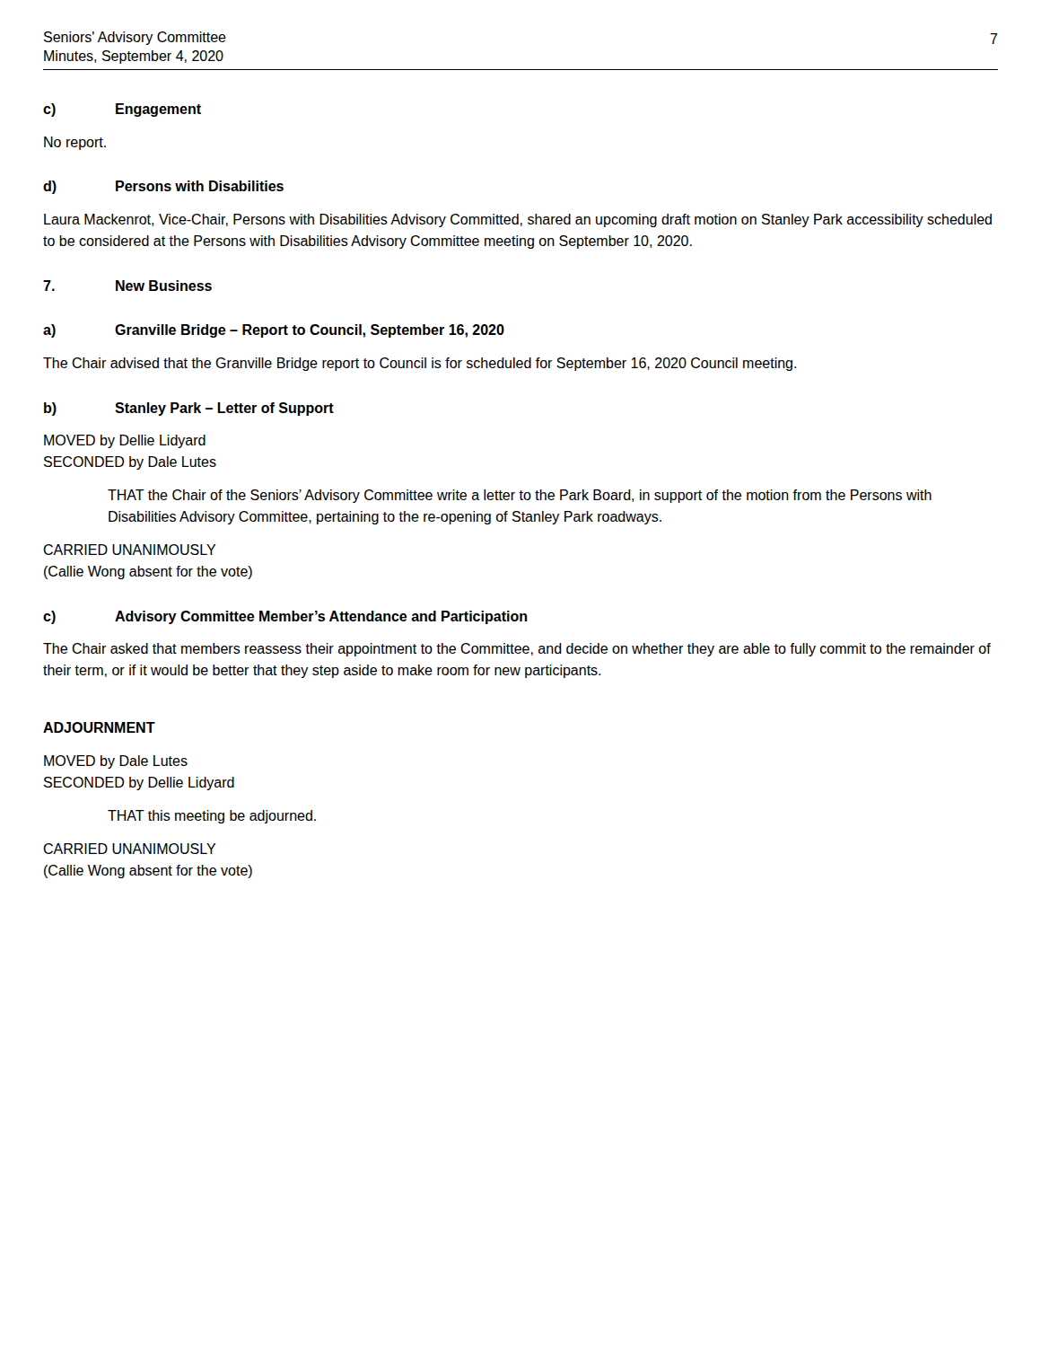Seniors' Advisory Committee
Minutes, September 4, 2020
7
c) Engagement
No report.
d) Persons with Disabilities
Laura Mackenrot, Vice-Chair, Persons with Disabilities Advisory Committed, shared an upcoming draft motion on Stanley Park accessibility scheduled to be considered at the Persons with Disabilities Advisory Committee meeting on September 10, 2020.
7. New Business
a) Granville Bridge – Report to Council, September 16, 2020
The Chair advised that the Granville Bridge report to Council is for scheduled for September 16, 2020 Council meeting.
b) Stanley Park – Letter of Support
MOVED by Dellie Lidyard
SECONDED by Dale Lutes
THAT the Chair of the Seniors’ Advisory Committee write a letter to the Park Board, in support of the motion from the Persons with Disabilities Advisory Committee, pertaining to the re-opening of Stanley Park roadways.
CARRIED UNANIMOUSLY
(Callie Wong absent for the vote)
c) Advisory Committee Member’s Attendance and Participation
The Chair asked that members reassess their appointment to the Committee, and decide on whether they are able to fully commit to the remainder of their term, or if it would be better that they step aside to make room for new participants.
ADJOURNMENT
MOVED by Dale Lutes
SECONDED by Dellie Lidyard
THAT this meeting be adjourned.
CARRIED UNANIMOUSLY
(Callie Wong absent for the vote)